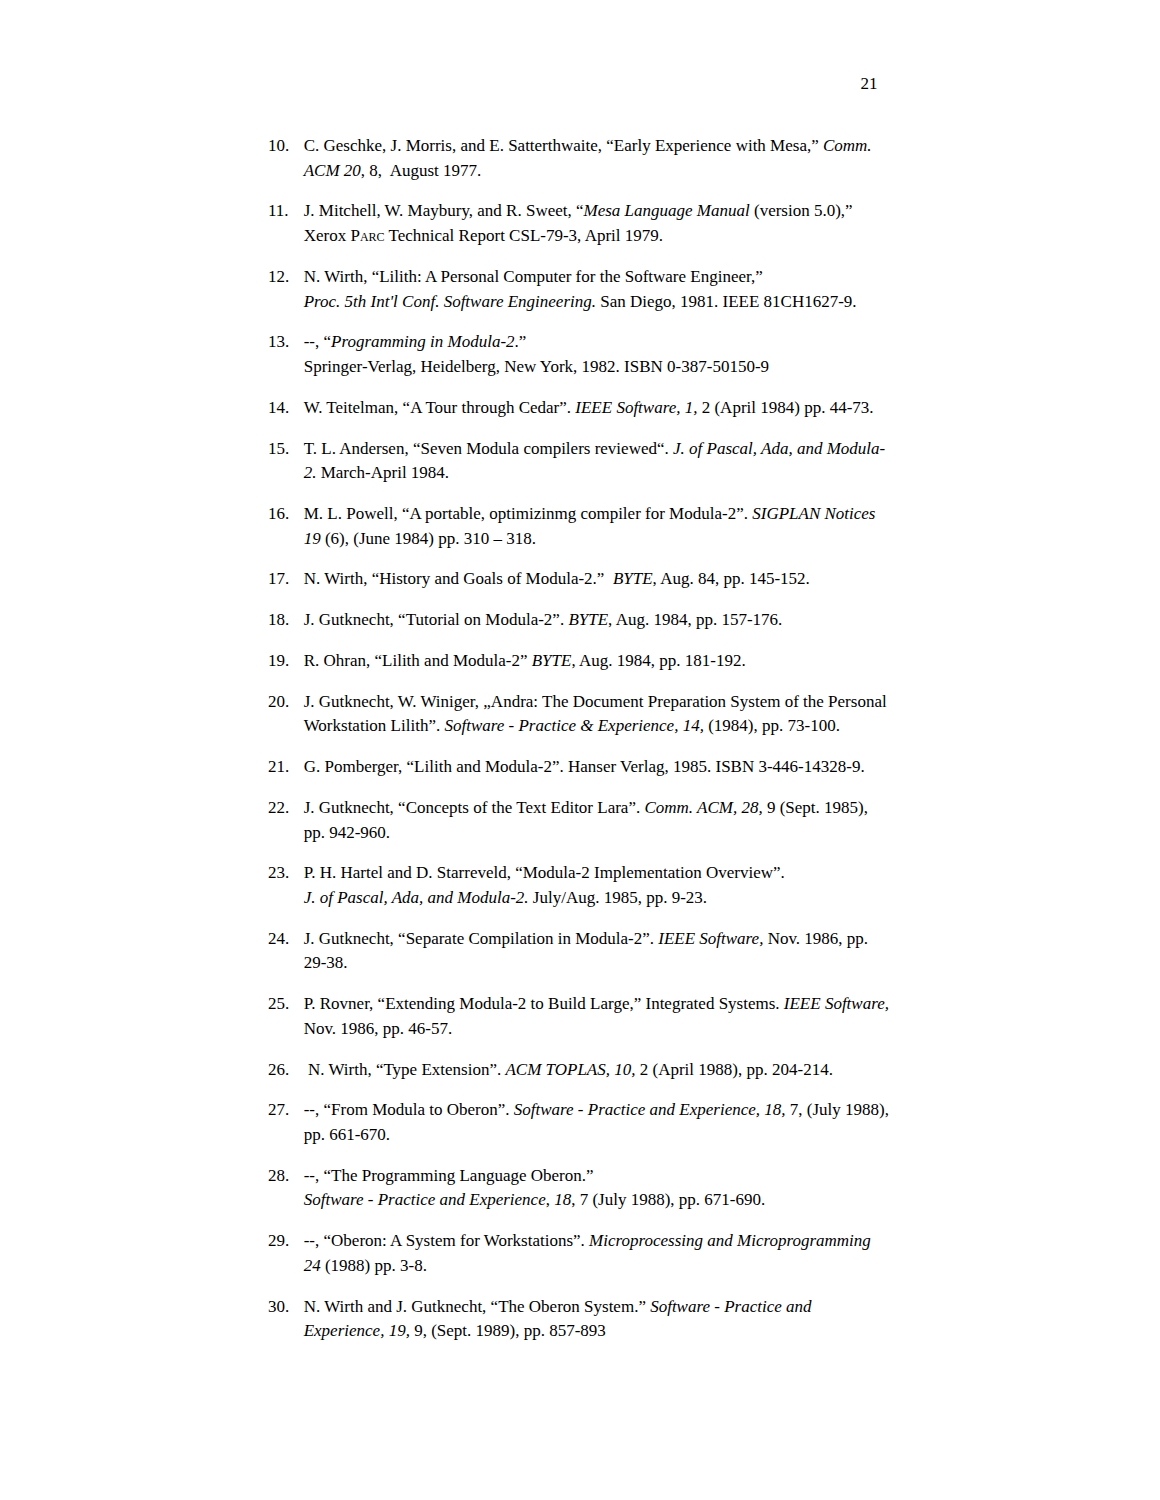21
10. C. Geschke, J. Morris, and E. Satterthwaite, “Early Experience with Mesa,” Comm. ACM 20, 8, August 1977.
11. J. Mitchell, W. Maybury, and R. Sweet, “Mesa Language Manual (version 5.0),” Xerox Parc Technical Report CSL-79-3, April 1979.
12. N. Wirth, “Lilith: A Personal Computer for the Software Engineer,”Proc. 5th Int'l Conf. Software Engineering. San Diego, 1981. IEEE 81CH1627-9.
13.--, “Programming in Modula-2.”Springer-Verlag, Heidelberg, New York, 1982. ISBN 0-387-50150-9
14. W. Teitelman, “A Tour through Cedar”. IEEE Software, 1, 2 (April 1984) pp. 44-73.
15. T. L. Andersen, “Seven Modula compilers reviewed“. J. of Pascal, Ada, and Modula-2. March-April 1984.
16. M. L. Powell, “A portable, optimizinmg compiler for Modula-2”. SIGPLAN Notices 19 (6), (June 1984) pp. 310 – 318.
17. N. Wirth, “History and Goals of Modula-2.” BYTE, Aug. 84, pp. 145-152.
18. J. Gutknecht, “Tutorial on Modula-2”. BYTE, Aug. 1984, pp. 157-176.
19. R. Ohran, “Lilith and Modula-2” BYTE, Aug. 1984, pp. 181-192.
20. J. Gutknecht, W. Winiger, „Andra: The Document Preparation System of the Personal Workstation Lilith”. Software - Practice & Experience, 14, (1984), pp. 73-100.
21. G. Pomberger, “Lilith and Modula-2”. Hanser Verlag, 1985. ISBN 3-446-14328-9.
22. J. Gutknecht, “Concepts of the Text Editor Lara”. Comm. ACM, 28, 9 (Sept. 1985), pp. 942-960.
23. P. H. Hartel and D. Starreveld, “Modula-2 Implementation Overview”.J. of Pascal, Ada, and Modula-2. July/Aug. 1985, pp. 9-23.
24. J. Gutknecht, “Separate Compilation in Modula-2”. IEEE Software, Nov. 1986, pp. 29-38.
25. P. Rovner, “Extending Modula-2 to Build Large,” Integrated Systems. IEEE Software, Nov. 1986, pp. 46-57.
26. N. Wirth, “Type Extension”. ACM TOPLAS, 10, 2 (April 1988), pp. 204-214.
27.--, “From Modula to Oberon”. Software - Practice and Experience, 18, 7, (July 1988), pp. 661-670.
28.--, “The Programming Language Oberon.”Software - Practice and Experience, 18, 7 (July 1988), pp. 671-690.
29.--, “Oberon: A System for Workstations”. Microprocessing and Microprogramming 24 (1988) pp. 3-8.
30. N. Wirth and J. Gutknecht, “The Oberon System.” Software - Practice and Experience, 19, 9, (Sept. 1989), pp. 857-893